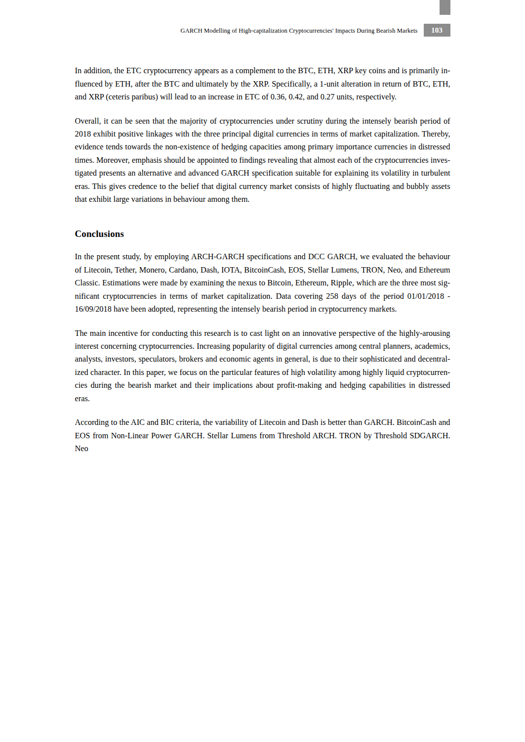GARCH Modelling of High-capitalization Cryptocurrencies' Impacts During Bearish Markets
103
In addition, the ETC cryptocurrency appears as a complement to the BTC, ETH, XRP key coins and is primarily influenced by ETH, after the BTC and ultimately by the XRP. Specifically, a 1-unit alteration in return of BTC, ETH, and XRP (ceteris paribus) will lead to an increase in ETC of 0.36, 0.42, and 0.27 units, respectively.
Overall, it can be seen that the majority of cryptocurrencies under scrutiny during the intensely bearish period of 2018 exhibit positive linkages with the three principal digital currencies in terms of market capitalization. Thereby, evidence tends towards the non-existence of hedging capacities among primary importance currencies in distressed times. Moreover, emphasis should be appointed to findings revealing that almost each of the cryptocurrencies investigated presents an alternative and advanced GARCH specification suitable for explaining its volatility in turbulent eras. This gives credence to the belief that digital currency market consists of highly fluctuating and bubbly assets that exhibit large variations in behaviour among them.
Conclusions
In the present study, by employing ARCH-GARCH specifications and DCC GARCH, we evaluated the behaviour of Litecoin, Tether, Monero, Cardano, Dash, IOTA, BitcoinCash, EOS, Stellar Lumens, TRON, Neo, and Ethereum Classic. Estimations were made by examining the nexus to Bitcoin, Ethereum, Ripple, which are the three most significant cryptocurrencies in terms of market capitalization. Data covering 258 days of the period 01/01/2018 - 16/09/2018 have been adopted, representing the intensely bearish period in cryptocurrency markets.
The main incentive for conducting this research is to cast light on an innovative perspective of the highly-arousing interest concerning cryptocurrencies. Increasing popularity of digital currencies among central planners, academics, analysts, investors, speculators, brokers and economic agents in general, is due to their sophisticated and decentralized character. In this paper, we focus on the particular features of high volatility among highly liquid cryptocurrencies during the bearish market and their implications about profit-making and hedging capabilities in distressed eras.
According to the AIC and BIC criteria, the variability of Litecoin and Dash is better than GARCH. BitcoinCash and EOS from Non-Linear Power GARCH. Stellar Lumens from Threshold ARCH. TRON by Threshold SDGARCH. Neo